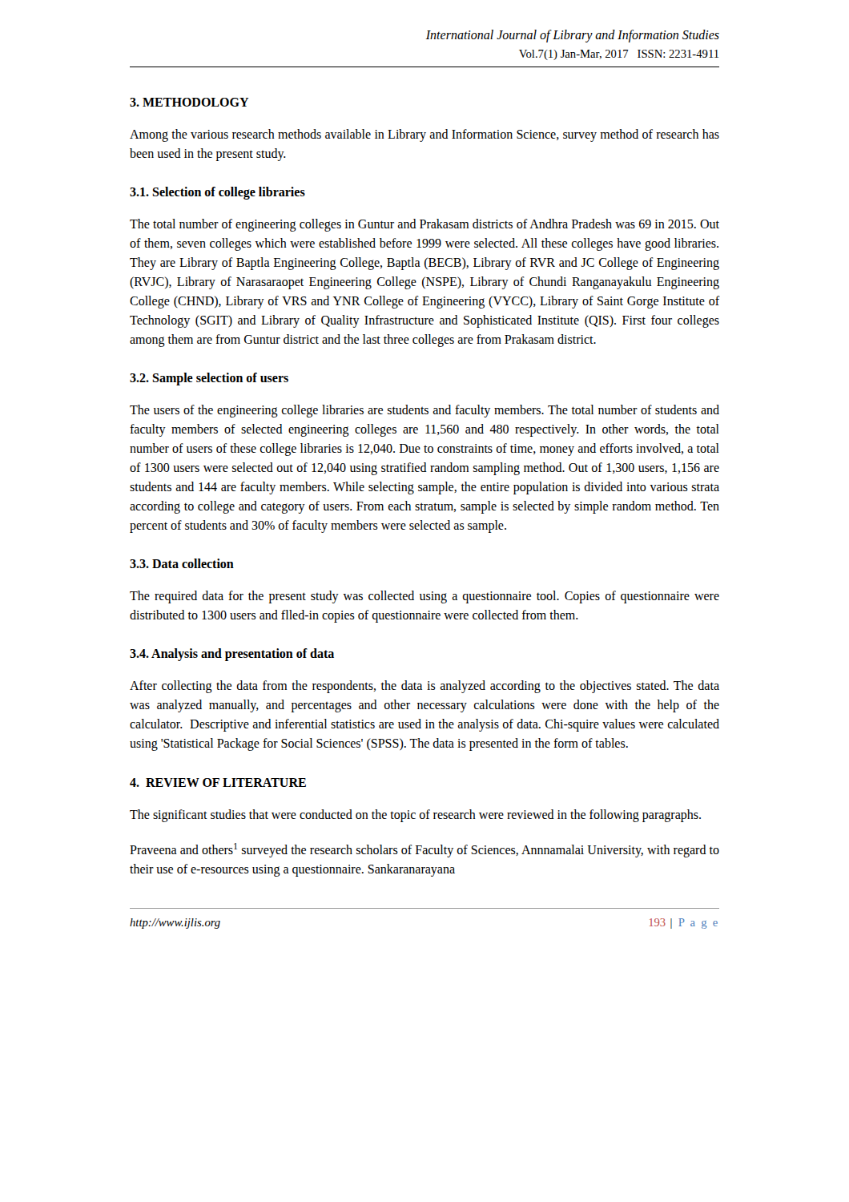International Journal of Library and Information Studies
Vol.7(1) Jan-Mar, 2017 ISSN: 2231-4911
3. METHODOLOGY
Among the various research methods available in Library and Information Science, survey method of research has been used in the present study.
3.1. Selection of college libraries
The total number of engineering colleges in Guntur and Prakasam districts of Andhra Pradesh was 69 in 2015. Out of them, seven colleges which were established before 1999 were selected. All these colleges have good libraries. They are Library of Baptla Engineering College, Baptla (BECB), Library of RVR and JC College of Engineering (RVJC), Library of Narasaraopet Engineering College (NSPE), Library of Chundi Ranganayakulu Engineering College (CHND), Library of VRS and YNR College of Engineering (VYCC), Library of Saint Gorge Institute of Technology (SGIT) and Library of Quality Infrastructure and Sophisticated Institute (QIS). First four colleges among them are from Guntur district and the last three colleges are from Prakasam district.
3.2. Sample selection of users
The users of the engineering college libraries are students and faculty members. The total number of students and faculty members of selected engineering colleges are 11,560 and 480 respectively. In other words, the total number of users of these college libraries is 12,040. Due to constraints of time, money and efforts involved, a total of 1300 users were selected out of 12,040 using stratified random sampling method. Out of 1,300 users, 1,156 are students and 144 are faculty members. While selecting sample, the entire population is divided into various strata according to college and category of users. From each stratum, sample is selected by simple random method. Ten percent of students and 30% of faculty members were selected as sample.
3.3. Data collection
The required data for the present study was collected using a questionnaire tool. Copies of questionnaire were distributed to 1300 users and flled-in copies of questionnaire were collected from them.
3.4. Analysis and presentation of data
After collecting the data from the respondents, the data is analyzed according to the objectives stated. The data was analyzed manually, and percentages and other necessary calculations were done with the help of the calculator. Descriptive and inferential statistics are used in the analysis of data. Chi-squire values were calculated using 'Statistical Package for Social Sciences' (SPSS). The data is presented in the form of tables.
4. REVIEW OF LITERATURE
The significant studies that were conducted on the topic of research were reviewed in the following paragraphs.
Praveena and others1 surveyed the research scholars of Faculty of Sciences, Annnamalai University, with regard to their use of e-resources using a questionnaire. Sankaranarayana
http://www.ijlis.org 193 | P a g e